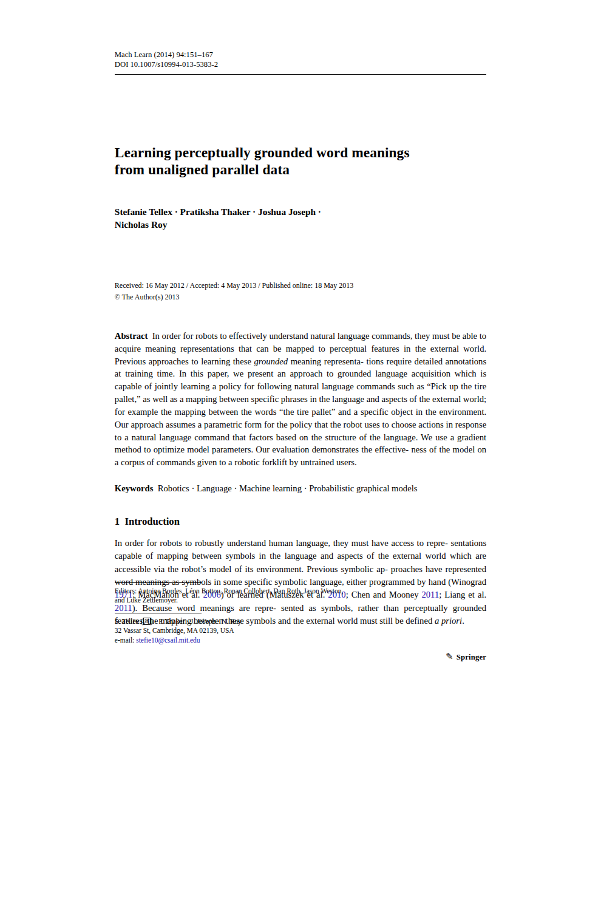Mach Learn (2014) 94:151–167
DOI 10.1007/s10994-013-5383-2
Learning perceptually grounded word meanings
from unaligned parallel data
Stefanie Tellex · Pratiksha Thaker · Joshua Joseph ·
Nicholas Roy
Received: 16 May 2012 / Accepted: 4 May 2013 / Published online: 18 May 2013
© The Author(s) 2013
Abstract In order for robots to effectively understand natural language commands, they must be able to acquire meaning representations that can be mapped to perceptual features in the external world. Previous approaches to learning these grounded meaning representa- tions require detailed annotations at training time. In this paper, we present an approach to grounded language acquisition which is capable of jointly learning a policy for following natural language commands such as “Pick up the tire pallet,” as well as a mapping between specific phrases in the language and aspects of the external world; for example the mapping between the words “the tire pallet” and a specific object in the environment. Our approach assumes a parametric form for the policy that the robot uses to choose actions in response to a natural language command that factors based on the structure of the language. We use a gradient method to optimize model parameters. Our evaluation demonstrates the effective- ness of the model on a corpus of commands given to a robotic forklift by untrained users.
Keywords Robotics · Language · Machine learning · Probabilistic graphical models
1 Introduction
In order for robots to robustly understand human language, they must have access to repre- sentations capable of mapping between symbols in the language and aspects of the external world which are accessible via the robot’s model of its environment. Previous symbolic ap- proaches have represented word meanings as symbols in some specific symbolic language, either programmed by hand (Winograd 1971; MacMahon et al. 2006) or learned (Matuszek et al. 2010; Chen and Mooney 2011; Liang et al. 2011). Because word meanings are repre- sented as symbols, rather than perceptually grounded features, the mapping between these symbols and the external world must still be defined a priori.
Editors: Antoine Bordes, Léon Bottou, Ronan Collobert, Dan Roth, Jason Weston,
and Luke Zettlemoyer.
S. Tellex (✉) · P. Thaker · J. Joseph · N. Roy
32 Vassar St, Cambridge, MA 02139, USA
e-mail: stefie10@csail.mit.edu
✎Springer